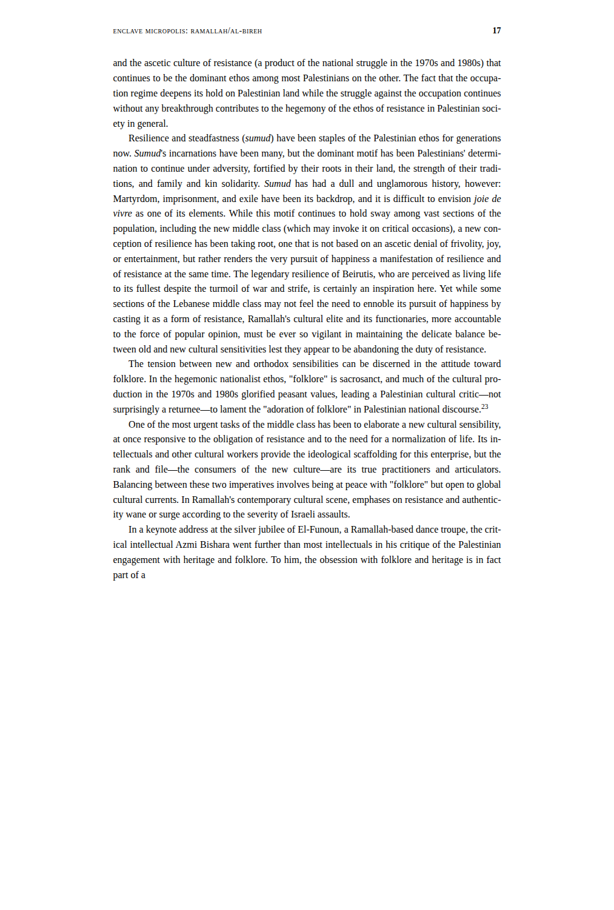Enclave Micropolis: Ramallah/al-Bireh 17
and the ascetic culture of resistance (a product of the national struggle in the 1970s and 1980s) that continues to be the dominant ethos among most Palestinians on the other. The fact that the occupation regime deepens its hold on Palestinian land while the struggle against the occupation continues without any breakthrough contributes to the hegemony of the ethos of resistance in Palestinian society in general.
Resilience and steadfastness (sumud) have been staples of the Palestinian ethos for generations now. Sumud's incarnations have been many, but the dominant motif has been Palestinians' determination to continue under adversity, fortified by their roots in their land, the strength of their traditions, and family and kin solidarity. Sumud has had a dull and unglamorous history, however: Martyrdom, imprisonment, and exile have been its backdrop, and it is difficult to envision joie de vivre as one of its elements. While this motif continues to hold sway among vast sections of the population, including the new middle class (which may invoke it on critical occasions), a new conception of resilience has been taking root, one that is not based on an ascetic denial of frivolity, joy, or entertainment, but rather renders the very pursuit of happiness a manifestation of resilience and of resistance at the same time. The legendary resilience of Beirutis, who are perceived as living life to its fullest despite the turmoil of war and strife, is certainly an inspiration here. Yet while some sections of the Lebanese middle class may not feel the need to ennoble its pursuit of happiness by casting it as a form of resistance, Ramallah's cultural elite and its functionaries, more accountable to the force of popular opinion, must be ever so vigilant in maintaining the delicate balance between old and new cultural sensitivities lest they appear to be abandoning the duty of resistance.
The tension between new and orthodox sensibilities can be discerned in the attitude toward folklore. In the hegemonic nationalist ethos, "folklore" is sacrosanct, and much of the cultural production in the 1970s and 1980s glorified peasant values, leading a Palestinian cultural critic—not surprisingly a returnee—to lament the "adoration of folklore" in Palestinian national discourse.23
One of the most urgent tasks of the middle class has been to elaborate a new cultural sensibility, at once responsive to the obligation of resistance and to the need for a normalization of life. Its intellectuals and other cultural workers provide the ideological scaffolding for this enterprise, but the rank and file—the consumers of the new culture—are its true practitioners and articulators. Balancing between these two imperatives involves being at peace with "folklore" but open to global cultural currents. In Ramallah's contemporary cultural scene, emphases on resistance and authenticity wane or surge according to the severity of Israeli assaults.
In a keynote address at the silver jubilee of El-Funoun, a Ramallah-based dance troupe, the critical intellectual Azmi Bishara went further than most intellectuals in his critique of the Palestinian engagement with heritage and folklore. To him, the obsession with folklore and heritage is in fact part of a